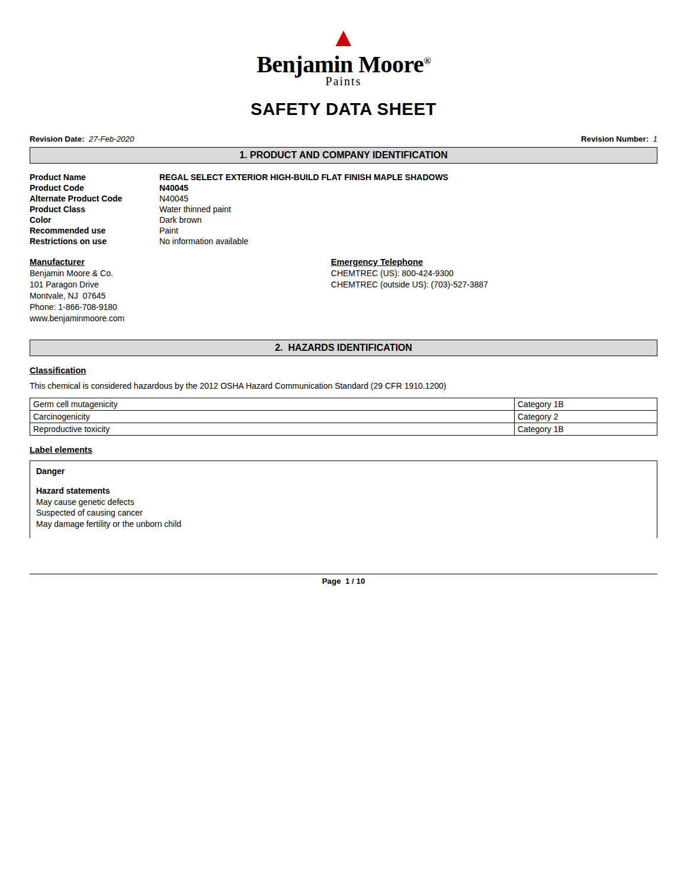▲
Benjamin Moore®
Paints
SAFETY DATA SHEET
Revision Date: 27-Feb-2020 Revision Number: 1
1. PRODUCT AND COMPANY IDENTIFICATION
| Product Name | REGAL SELECT EXTERIOR HIGH-BUILD FLAT FINISH MAPLE SHADOWS |
| Product Code | N40045 |
| Alternate Product Code | N40045 |
| Product Class | Water thinned paint |
| Color | Dark brown |
| Recommended use | Paint |
| Restrictions on use | No information available |
Manufacturer
Benjamin Moore & Co.
101 Paragon Drive
Montvale, NJ 07645
Phone: 1-866-708-9180
www.benjaminmoore.com
Emergency Telephone
CHEMTREC (US): 800-424-9300
CHEMTREC (outside US): (703)-527-3887
2. HAZARDS IDENTIFICATION
Classification
This chemical is considered hazardous by the 2012 OSHA Hazard Communication Standard (29 CFR 1910.1200)
| Germ cell mutagenicity | Category 1B |
| Carcinogenicity | Category 2 |
| Reproductive toxicity | Category 1B |
Label elements
Danger
Hazard statements
May cause genetic defects
Suspected of causing cancer
May damage fertility or the unborn child
Page 1 / 10